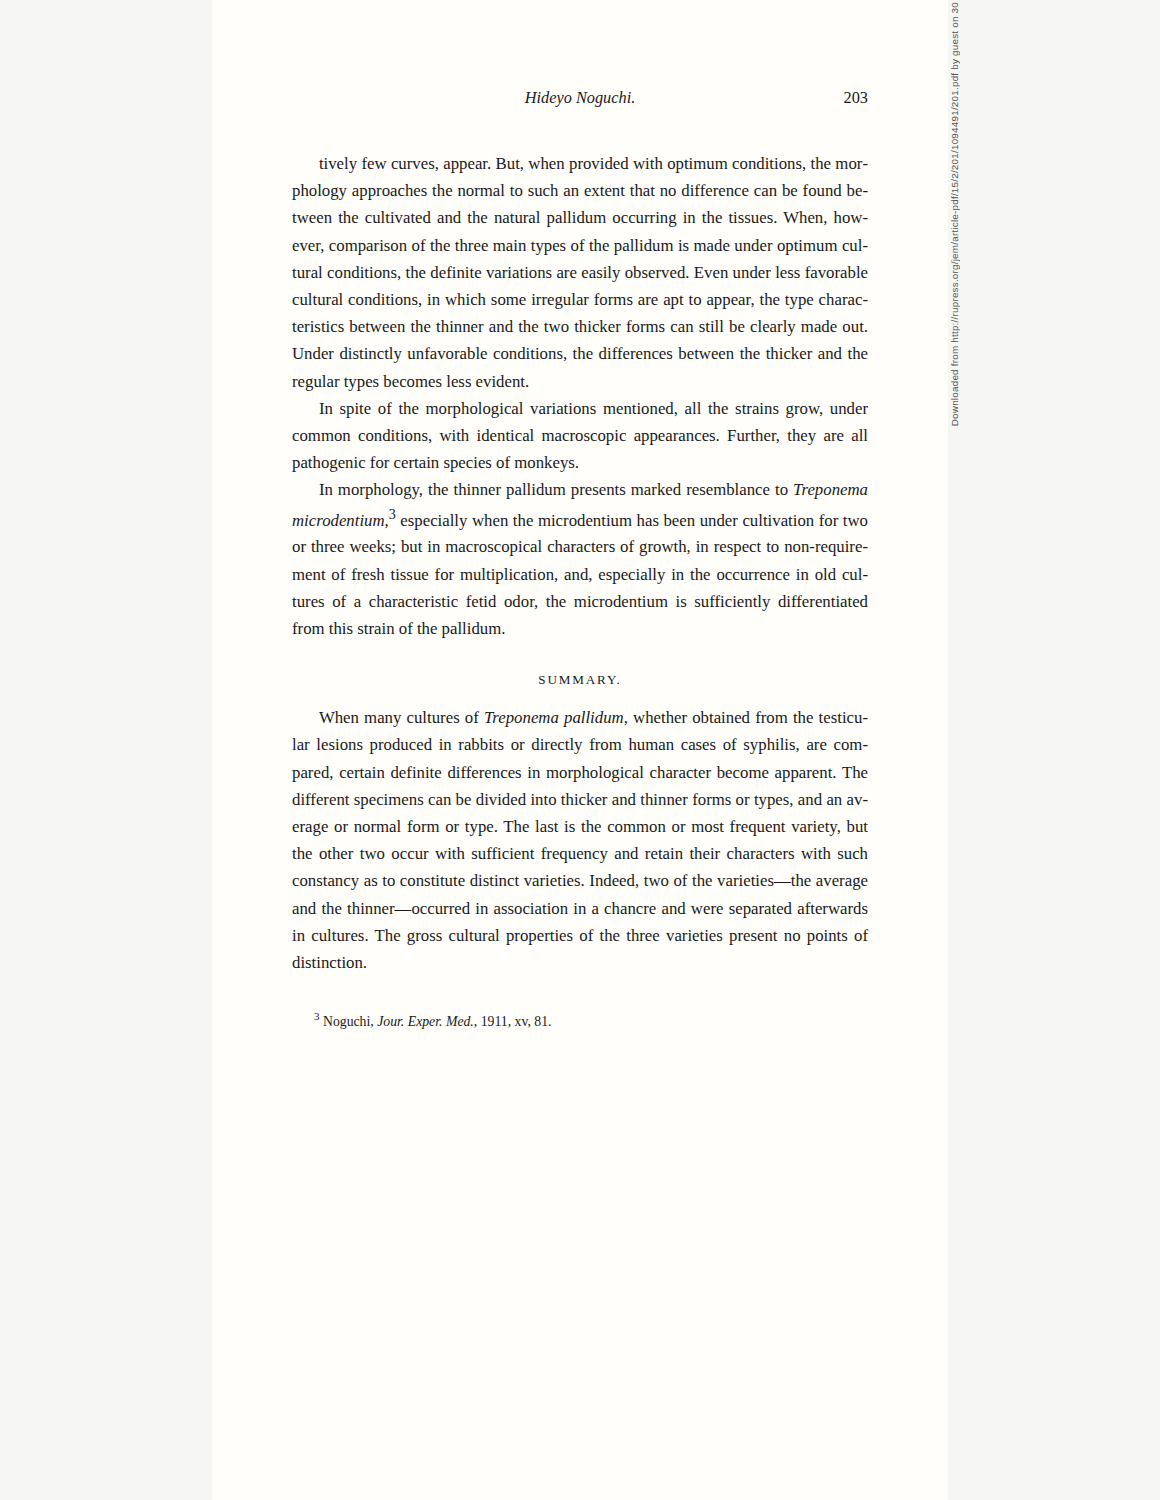Downloaded from http://rupress.org/jem/article-pdf/15/2/201/1094491/201.pdf by guest on 30 June 2022
Hideyo Noguchi. 203
tively few curves, appear. But, when provided with optimum conditions, the morphology approaches the normal to such an extent that no difference can be found between the cultivated and the natural pallidum occurring in the tissues. When, however, comparison of the three main types of the pallidum is made under optimum cultural conditions, the definite variations are easily observed. Even under less favorable cultural conditions, in which some irregular forms are apt to appear, the type characteristics between the thinner and the two thicker forms can still be clearly made out. Under distinctly unfavorable conditions, the differences between the thicker and the regular types becomes less evident.
In spite of the morphological variations mentioned, all the strains grow, under common conditions, with identical macroscopic appearances. Further, they are all pathogenic for certain species of monkeys.
In morphology, the thinner pallidum presents marked resemblance to Treponema microdentium,3 especially when the microdentium has been under cultivation for two or three weeks; but in macroscopical characters of growth, in respect to non-requirement of fresh tissue for multiplication, and, especially in the occurrence in old cultures of a characteristic fetid odor, the microdentium is sufficiently differentiated from this strain of the pallidum.
Summary.
When many cultures of Treponema pallidum, whether obtained from the testicular lesions produced in rabbits or directly from human cases of syphilis, are compared, certain definite differences in morphological character become apparent. The different specimens can be divided into thicker and thinner forms or types, and an average or normal form or type. The last is the common or most frequent variety, but the other two occur with sufficient frequency and retain their characters with such constancy as to constitute distinct varieties. Indeed, two of the varieties—the average and the thinner—occurred in association in a chancre and were separated afterwards in cultures. The gross cultural properties of the three varieties present no points of distinction.
3 Noguchi, Jour. Exper. Med., 1911, xv, 81.